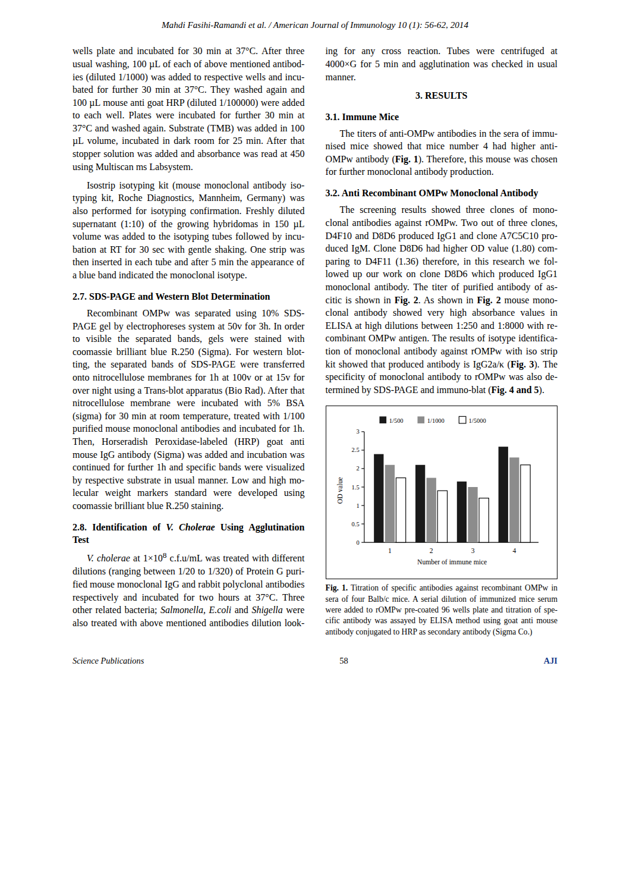Mahdi Fasihi-Ramandi et al. / American Journal of Immunology 10 (1): 56-62, 2014
wells plate and incubated for 30 min at 37°C. After three usual washing, 100 µL of each of above mentioned antibodies (diluted 1/1000) was added to respective wells and incubated for further 30 min at 37°C. They washed again and 100 µL mouse anti goat HRP (diluted 1/100000) were added to each well. Plates were incubated for further 30 min at 37°C and washed again. Substrate (TMB) was added in 100 µL volume, incubated in dark room for 25 min. After that stopper solution was added and absorbance was read at 450 using Multiscan ms Labsystem.
Isostrip isotyping kit (mouse monoclonal antibody isotyping kit, Roche Diagnostics, Mannheim, Germany) was also performed for isotyping confirmation. Freshly diluted supernatant (1:10) of the growing hybridomas in 150 µL volume was added to the isotyping tubes followed by incubation at RT for 30 sec with gentle shaking. One strip was then inserted in each tube and after 5 min the appearance of a blue band indicated the monoclonal isotype.
2.7. SDS-PAGE and Western Blot Determination
Recombinant OMPw was separated using 10% SDS-PAGE gel by electrophoreses system at 50v for 3h. In order to visible the separated bands, gels were stained with coomassie brilliant blue R.250 (Sigma). For western blotting, the separated bands of SDS-PAGE were transferred onto nitrocellulose membranes for 1h at 100v or at 15v for over night using a Trans-blot apparatus (Bio Rad). After that nitrocellulose membrane were incubated with 5% BSA (sigma) for 30 min at room temperature, treated with 1/100 purified mouse monoclonal antibodies and incubated for 1h. Then, Horseradish Peroxidase-labeled (HRP) goat anti mouse IgG antibody (Sigma) was added and incubation was continued for further 1h and specific bands were visualized by respective substrate in usual manner. Low and high molecular weight markers standard were developed using coomassie brilliant blue R.250 staining.
2.8. Identification of V. Cholerae Using Agglutination Test
V. cholerae at 1×108 c.f.u/mL was treated with different dilutions (ranging between 1/20 to 1/320) of Protein G purified mouse monoclonal IgG and rabbit polyclonal antibodies respectively and incubated for two hours at 37°C. Three other related bacteria; Salmonella, E.coli and Shigella were also treated with above mentioned antibodies dilution looking for any cross reaction. Tubes were centrifuged at 4000×G for 5 min and agglutination was checked in usual manner.
3. RESULTS
3.1. Immune Mice
The titers of anti-OMPw antibodies in the sera of immunised mice showed that mice number 4 had higher anti-OMPw antibody (Fig. 1). Therefore, this mouse was chosen for further monoclonal antibody production.
3.2. Anti Recombinant OMPw Monoclonal Antibody
The screening results showed three clones of monoclonal antibodies against rOMPw. Two out of three clones, D4F10 and D8D6 produced IgG1 and clone A7C5C10 produced IgM. Clone D8D6 had higher OD value (1.80) comparing to D4F11 (1.36) therefore, in this research we followed up our work on clone D8D6 which produced IgG1 monoclonal antibody. The titer of purified antibody of ascitic is shown in Fig. 2. As shown in Fig. 2 mouse monoclonal antibody showed very high absorbance values in ELISA at high dilutions between 1:250 and 1:8000 with recombinant OMPw antigen. The results of isotype identification of monoclonal antibody against rOMPw with iso strip kit showed that produced antibody is IgG2a/κ (Fig. 3). The specificity of monoclonal antibody to rOMPw was also determined by SDS-PAGE and immuno-blat (Fig. 4 and 5).
1/500 1/1000 1/5000 0 0.5 1 1.5 2 2.5 3 OD value 1 2 3 4 Number of immune mice
Fig. 1. Titration of specific antibodies against recombinant OMPw in sera of four Balb/c mice. A serial dilution of immunized mice serum were added to rOMPw pre-coated 96 wells plate and titration of specific antibody was assayed by ELISA method using goat anti mouse antibody conjugated to HRP as secondary antibody (Sigma Co.)
Science Publications
58
AJI